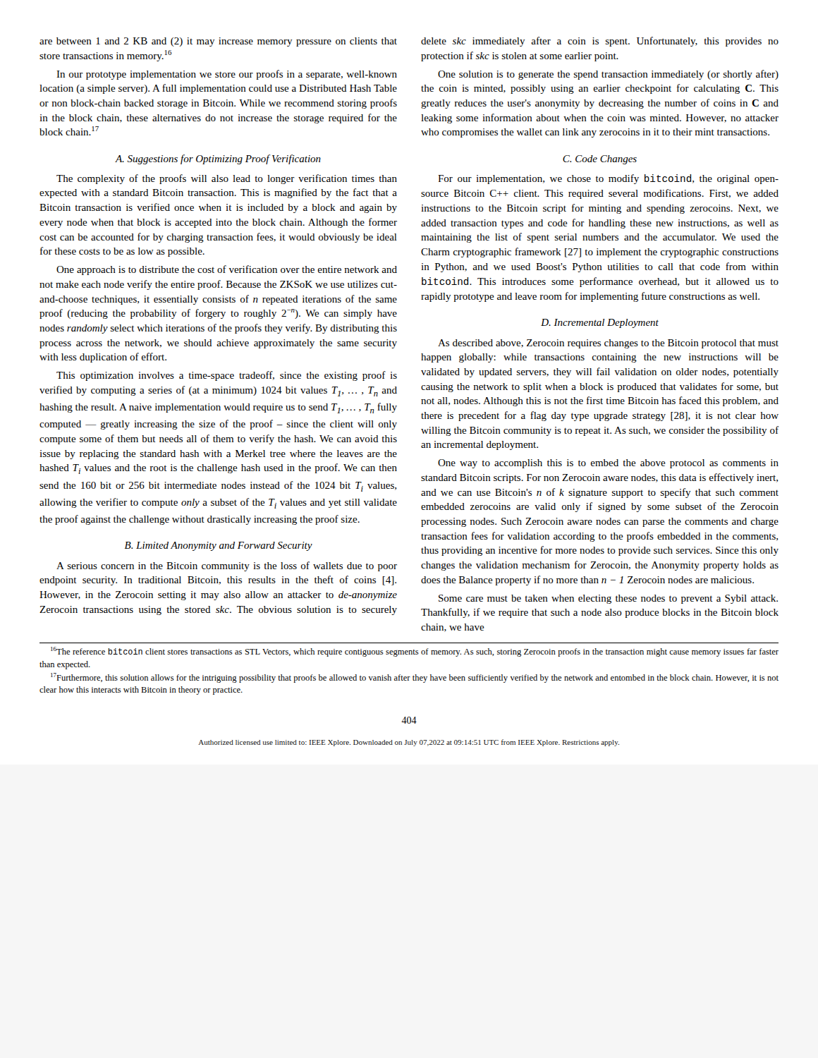are between 1 and 2 KB and (2) it may increase memory pressure on clients that store transactions in memory.16
In our prototype implementation we store our proofs in a separate, well-known location (a simple server). A full implementation could use a Distributed Hash Table or non block-chain backed storage in Bitcoin. While we recommend storing proofs in the block chain, these alternatives do not increase the storage required for the block chain.17
A. Suggestions for Optimizing Proof Verification
The complexity of the proofs will also lead to longer verification times than expected with a standard Bitcoin transaction. This is magnified by the fact that a Bitcoin transaction is verified once when it is included by a block and again by every node when that block is accepted into the block chain. Although the former cost can be accounted for by charging transaction fees, it would obviously be ideal for these costs to be as low as possible.
One approach is to distribute the cost of verification over the entire network and not make each node verify the entire proof. Because the ZKSoK we use utilizes cut-and-choose techniques, it essentially consists of n repeated iterations of the same proof (reducing the probability of forgery to roughly 2−n). We can simply have nodes randomly select which iterations of the proofs they verify. By distributing this process across the network, we should achieve approximately the same security with less duplication of effort.
This optimization involves a time-space tradeoff, since the existing proof is verified by computing a series of (at a minimum) 1024 bit values T1, … , Tn and hashing the result. A naive implementation would require us to send T1, … , Tn fully computed — greatly increasing the size of the proof – since the client will only compute some of them but needs all of them to verify the hash. We can avoid this issue by replacing the standard hash with a Merkel tree where the leaves are the hashed Ti values and the root is the challenge hash used in the proof. We can then send the 160 bit or 256 bit intermediate nodes instead of the 1024 bit Ti values, allowing the verifier to compute only a subset of the Ti values and yet still validate the proof against the challenge without drastically increasing the proof size.
B. Limited Anonymity and Forward Security
A serious concern in the Bitcoin community is the loss of wallets due to poor endpoint security. In traditional Bitcoin, this results in the theft of coins [4]. However, in the Zerocoin setting it may also allow an attacker to de-anonymize Zerocoin transactions using the stored skc. The obvious solution is to securely delete skc immediately after a coin is spent. Unfortunately, this provides no protection if skc is stolen at some earlier point.
One solution is to generate the spend transaction immediately (or shortly after) the coin is minted, possibly using an earlier checkpoint for calculating C. This greatly reduces the user's anonymity by decreasing the number of coins in C and leaking some information about when the coin was minted. However, no attacker who compromises the wallet can link any zerocoins in it to their mint transactions.
C. Code Changes
For our implementation, we chose to modify bitcoind, the original open-source Bitcoin C++ client. This required several modifications. First, we added instructions to the Bitcoin script for minting and spending zerocoins. Next, we added transaction types and code for handling these new instructions, as well as maintaining the list of spent serial numbers and the accumulator. We used the Charm cryptographic framework [27] to implement the cryptographic constructions in Python, and we used Boost's Python utilities to call that code from within bitcoind. This introduces some performance overhead, but it allowed us to rapidly prototype and leave room for implementing future constructions as well.
D. Incremental Deployment
As described above, Zerocoin requires changes to the Bitcoin protocol that must happen globally: while transactions containing the new instructions will be validated by updated servers, they will fail validation on older nodes, potentially causing the network to split when a block is produced that validates for some, but not all, nodes. Although this is not the first time Bitcoin has faced this problem, and there is precedent for a flag day type upgrade strategy [28], it is not clear how willing the Bitcoin community is to repeat it. As such, we consider the possibility of an incremental deployment.
One way to accomplish this is to embed the above protocol as comments in standard Bitcoin scripts. For non Zerocoin aware nodes, this data is effectively inert, and we can use Bitcoin's n of k signature support to specify that such comment embedded zerocoins are valid only if signed by some subset of the Zerocoin processing nodes. Such Zerocoin aware nodes can parse the comments and charge transaction fees for validation according to the proofs embedded in the comments, thus providing an incentive for more nodes to provide such services. Since this only changes the validation mechanism for Zerocoin, the Anonymity property holds as does the Balance property if no more than n − 1 Zerocoin nodes are malicious.
Some care must be taken when electing these nodes to prevent a Sybil attack. Thankfully, if we require that such a node also produce blocks in the Bitcoin block chain, we have
16The reference bitcoin client stores transactions as STL Vectors, which require contiguous segments of memory. As such, storing Zerocoin proofs in the transaction might cause memory issues far faster than expected.
17Furthermore, this solution allows for the intriguing possibility that proofs be allowed to vanish after they have been sufficiently verified by the network and entombed in the block chain. However, it is not clear how this interacts with Bitcoin in theory or practice.
404
Authorized licensed use limited to: IEEE Xplore. Downloaded on July 07,2022 at 09:14:51 UTC from IEEE Xplore. Restrictions apply.